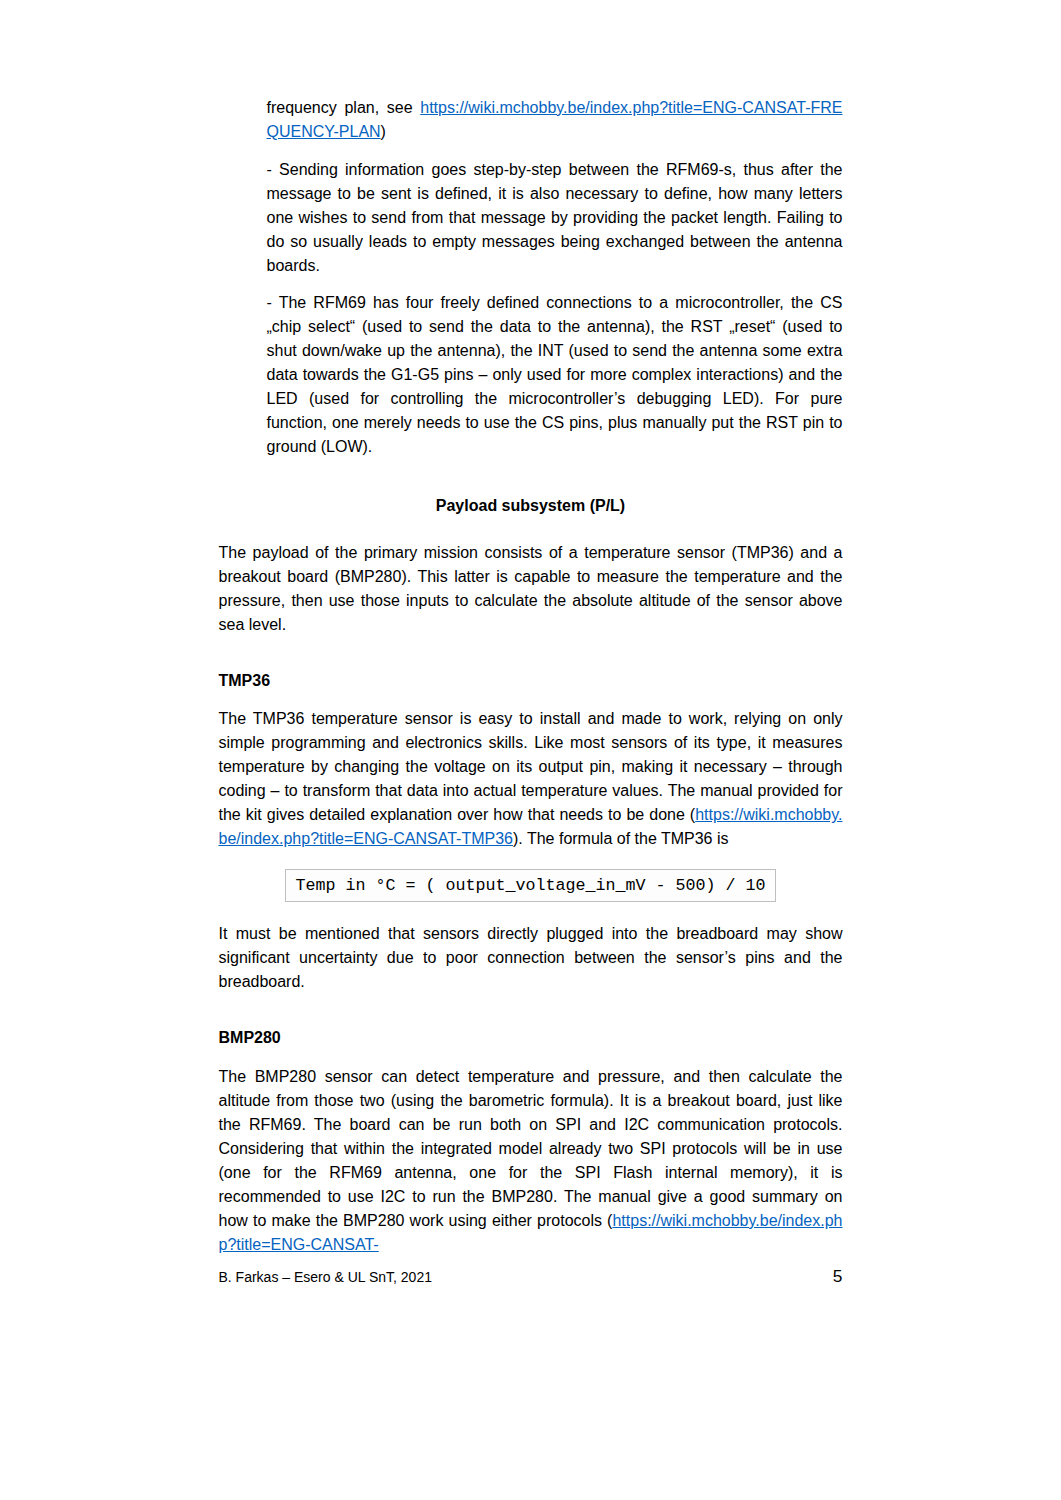frequency plan, see https://wiki.mchobby.be/index.php?title=ENG-CANSAT-FREQUENCY-PLAN)
- Sending information goes step-by-step between the RFM69-s, thus after the message to be sent is defined, it is also necessary to define, how many letters one wishes to send from that message by providing the packet length. Failing to do so usually leads to empty messages being exchanged between the antenna boards.
- The RFM69 has four freely defined connections to a microcontroller, the CS „chip select“ (used to send the data to the antenna), the RST „reset“ (used to shut down/wake up the antenna), the INT (used to send the antenna some extra data towards the G1-G5 pins – only used for more complex interactions) and the LED (used for controlling the microcontroller’s debugging LED). For pure function, one merely needs to use the CS pins, plus manually put the RST pin to ground (LOW).
Payload subsystem (P/L)
The payload of the primary mission consists of a temperature sensor (TMP36) and a breakout board (BMP280). This latter is capable to measure the temperature and the pressure, then use those inputs to calculate the absolute altitude of the sensor above sea level.
TMP36
The TMP36 temperature sensor is easy to install and made to work, relying on only simple programming and electronics skills. Like most sensors of its type, it measures temperature by changing the voltage on its output pin, making it necessary – through coding – to transform that data into actual temperature values. The manual provided for the kit gives detailed explanation over how that needs to be done (https://wiki.mchobby.be/index.php?title=ENG-CANSAT-TMP36). The formula of the TMP36 is
Temp in °C = ( output_voltage_in_mV - 500) / 10
It must be mentioned that sensors directly plugged into the breadboard may show significant uncertainty due to poor connection between the sensor’s pins and the breadboard.
BMP280
The BMP280 sensor can detect temperature and pressure, and then calculate the altitude from those two (using the barometric formula). It is a breakout board, just like the RFM69. The board can be run both on SPI and I2C communication protocols. Considering that within the integrated model already two SPI protocols will be in use (one for the RFM69 antenna, one for the SPI Flash internal memory), it is recommended to use I2C to run the BMP280. The manual give a good summary on how to make the BMP280 work using either protocols (https://wiki.mchobby.be/index.php?title=ENG-CANSAT-
B. Farkas – Esero & UL SnT, 2021 5